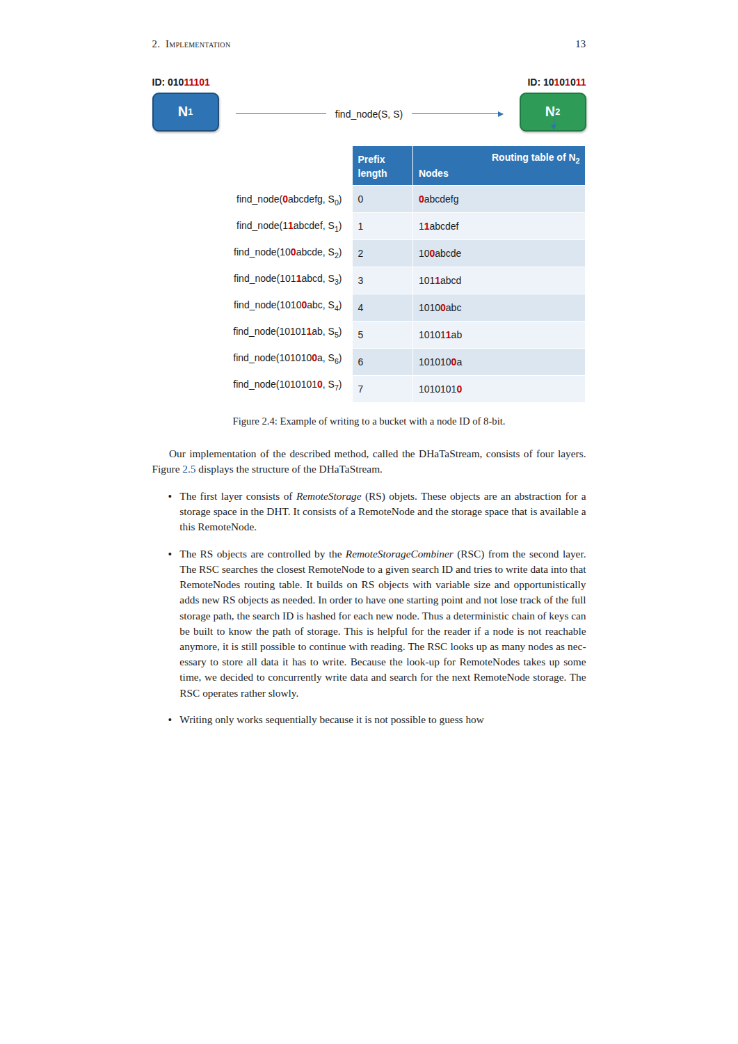2. Implementation
13
ID: 01011101
N1
ID: 10101011
N2
find_node(S, S)
find_node(0abcdefg, S0)
find_node(11abcdef, S1)
find_node(100abcde, S2)
find_node(1011abcd, S3)
find_node(10100abc, S4)
find_node(101011ab, S5)
find_node(1010100a, S6)
find_node(10101010, S7)
| Prefix length | Routing table of N 2 Nodes |
| --- | --- |
| 0 | 0 abcdefg |
| 1 | 1 1 abcdef |
| 2 | 10 0 abcde |
| 3 | 101 1 abcd |
| 4 | 1010 0 abc |
| 5 | 10101 1 ab |
| 6 | 101010 0 a |
| 7 | 1010101 0 |
Figure 2.4: Example of writing to a bucket with a node ID of 8-bit.
Our implementation of the described method, called the DHaTaStream, consists of four layers. Figure 2.5 displays the structure of the DHaTaStream.
The first layer consists of RemoteStorage (RS) objets. These objects are an abstraction for a storage space in the DHT. It consists of a RemoteNode and the storage space that is available a this RemoteNode.
The RS objects are controlled by the RemoteStorageCombiner (RSC) from the second layer. The RSC searches the closest RemoteNode to a given search ID and tries to write data into that RemoteNodes routing table. It builds on RS objects with variable size and opportunistically adds new RS objects as needed. In order to have one starting point and not lose track of the full storage path, the search ID is hashed for each new node. Thus a deterministic chain of keys can be built to know the path of storage. This is helpful for the reader if a node is not reachable anymore, it is still possible to continue with reading. The RSC looks up as many nodes as necessary to store all data it has to write. Because the look-up for RemoteNodes takes up some time, we decided to concurrently write data and search for the next RemoteNode storage. The RSC operates rather slowly.
Writing only works sequentially because it is not possible to guess how